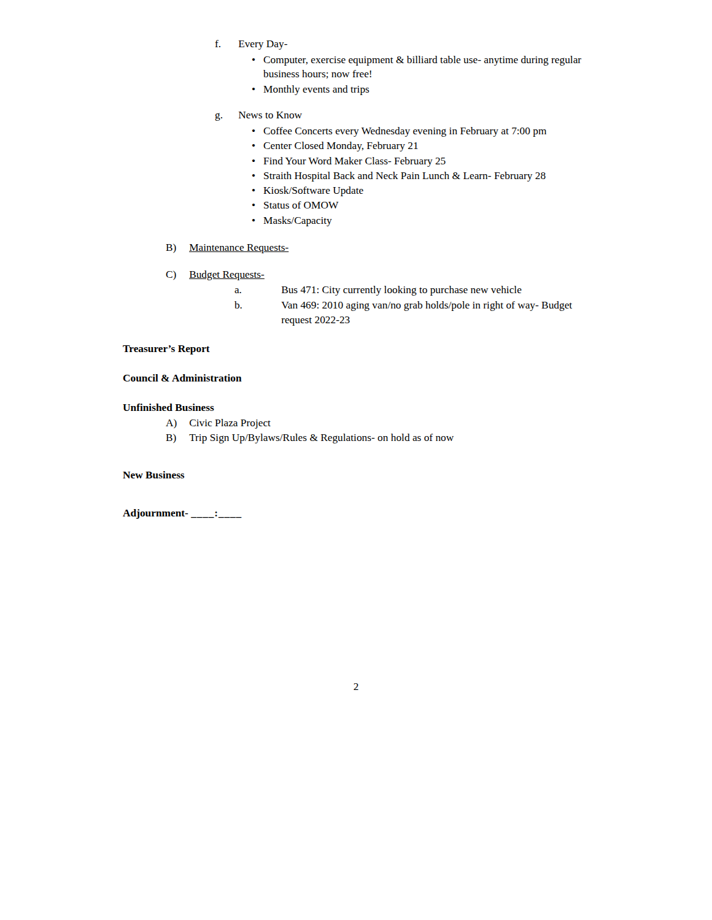f. Every Day-
Computer, exercise equipment & billiard table use- anytime during regular business hours; now free!
Monthly events and trips
g. News to Know
Coffee Concerts every Wednesday evening in February at 7:00 pm
Center Closed Monday, February 21
Find Your Word Maker Class- February 25
Straith Hospital Back and Neck Pain Lunch & Learn- February 28
Kiosk/Software Update
Status of OMOW
Masks/Capacity
B) Maintenance Requests-
C) Budget Requests-
a. Bus 471: City currently looking to purchase new vehicle
b. Van 469: 2010 aging van/no grab holds/pole in right of way- Budget request 2022-23
Treasurer’s Report
Council & Administration
Unfinished Business
A) Civic Plaza Project
B) Trip Sign Up/Bylaws/Rules & Regulations- on hold as of now
New Business
Adjournment- ____:____
2